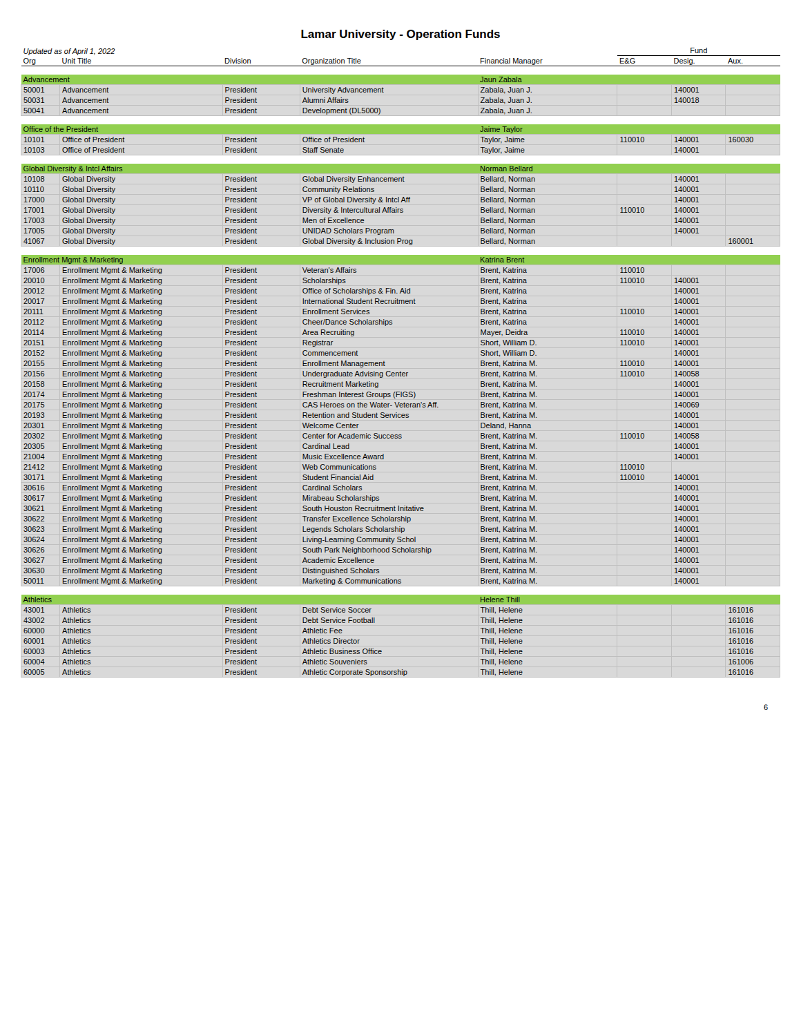Lamar University - Operation Funds
| Updated as of April 1, 2022 | Fund |
| Org | Unit Title | Division | Organization Title | Financial Manager | E&G | Desig. | Aux. |
| Advancement | | | Jaun Zabala | | | |
| 50001 | Advancement | President | University Advancement | Zabala, Juan J. | | 140001 | |
| 50031 | Advancement | President | Alumni Affairs | Zabala, Juan J. | | 140018 | |
| 50041 | Advancement | President | Development (DL5000) | Zabala, Juan J. | | | |
| Office of the President | | | Jaime Taylor | | | |
| 10101 | Office of President | President | Office of President | Taylor, Jaime | 110010 | 140001 | 160030 |
| 10103 | Office of President | President | Staff Senate | Taylor, Jaime | | 140001 | |
| Global Diversity & Intcl Affairs | | | Norman Bellard | | | |
| 10108 | Global Diversity | President | Global Diversity Enhancement | Bellard, Norman | | 140001 | |
| 10110 | Global Diversity | President | Community Relations | Bellard, Norman | | 140001 | |
| 17000 | Global Diversity | President | VP of Global Diversity & Intcl Aff | Bellard, Norman | | 140001 | |
| 17001 | Global Diversity | President | Diversity & Intercultural Affairs | Bellard, Norman | 110010 | 140001 | |
| 17003 | Global Diversity | President | Men of Excellence | Bellard, Norman | | 140001 | |
| 17005 | Global Diversity | President | UNIDAD Scholars Program | Bellard, Norman | | 140001 | |
| 41067 | Global Diversity | President | Global Diversity & Inclusion Prog | Bellard, Norman | | | 160001 |
| Enrollment Mgmt & Marketing | | | Katrina Brent | | | |
| 17006 | Enrollment Mgmt & Marketing | President | Veteran's Affairs | Brent, Katrina | 110010 | | |
| 20010 | Enrollment Mgmt & Marketing | President | Scholarships | Brent, Katrina | 110010 | 140001 | |
| 20012 | Enrollment Mgmt & Marketing | President | Office of Scholarships & Fin. Aid | Brent, Katrina | | 140001 | |
| 20017 | Enrollment Mgmt & Marketing | President | International Student Recruitment | Brent, Katrina | | 140001 | |
| 20111 | Enrollment Mgmt & Marketing | President | Enrollment Services | Brent, Katrina | 110010 | 140001 | |
| 20112 | Enrollment Mgmt & Marketing | President | Cheer/Dance Scholarships | Brent, Katrina | | 140001 | |
| 20114 | Enrollment Mgmt & Marketing | President | Area Recruiting | Mayer, Deidra | 110010 | 140001 | |
| 20151 | Enrollment Mgmt & Marketing | President | Registrar | Short, William D. | 110010 | 140001 | |
| 20152 | Enrollment Mgmt & Marketing | President | Commencement | Short, William D. | | 140001 | |
| 20155 | Enrollment Mgmt & Marketing | President | Enrollment Management | Brent, Katrina M. | 110010 | 140001 | |
| 20156 | Enrollment Mgmt & Marketing | President | Undergraduate Advising Center | Brent, Katrina M. | 110010 | 140058 | |
| 20158 | Enrollment Mgmt & Marketing | President | Recruitment Marketing | Brent, Katrina M. | | 140001 | |
| 20174 | Enrollment Mgmt & Marketing | President | Freshman Interest Groups (FIGS) | Brent, Katrina M. | | 140001 | |
| 20175 | Enrollment Mgmt & Marketing | President | CAS Heroes on the Water- Veteran's Aff. | Brent, Katrina M. | | 140069 | |
| 20193 | Enrollment Mgmt & Marketing | President | Retention and Student Services | Brent, Katrina M. | | 140001 | |
| 20301 | Enrollment Mgmt & Marketing | President | Welcome Center | Deland, Hanna | | 140001 | |
| 20302 | Enrollment Mgmt & Marketing | President | Center for Academic Success | Brent, Katrina M. | 110010 | 140058 | |
| 20305 | Enrollment Mgmt & Marketing | President | Cardinal Lead | Brent, Katrina M. | | 140001 | |
| 21004 | Enrollment Mgmt & Marketing | President | Music Excellence Award | Brent, Katrina M. | | 140001 | |
| 21412 | Enrollment Mgmt & Marketing | President | Web Communications | Brent, Katrina M. | 110010 | | |
| 30171 | Enrollment Mgmt & Marketing | President | Student Financial Aid | Brent, Katrina M. | 110010 | 140001 | |
| 30616 | Enrollment Mgmt & Marketing | President | Cardinal Scholars | Brent, Katrina M. | | 140001 | |
| 30617 | Enrollment Mgmt & Marketing | President | Mirabeau Scholarships | Brent, Katrina M. | | 140001 | |
| 30621 | Enrollment Mgmt & Marketing | President | South Houston Recruitment Initative | Brent, Katrina M. | | 140001 | |
| 30622 | Enrollment Mgmt & Marketing | President | Transfer Excellence Scholarship | Brent, Katrina M. | | 140001 | |
| 30623 | Enrollment Mgmt & Marketing | President | Legends Scholars Scholarship | Brent, Katrina M. | | 140001 | |
| 30624 | Enrollment Mgmt & Marketing | President | Living-Learning Community Schol | Brent, Katrina M. | | 140001 | |
| 30626 | Enrollment Mgmt & Marketing | President | South Park Neighborhood Scholarship | Brent, Katrina M. | | 140001 | |
| 30627 | Enrollment Mgmt & Marketing | President | Academic Excellence | Brent, Katrina M. | | 140001 | |
| 30630 | Enrollment Mgmt & Marketing | President | Distinguished Scholars | Brent, Katrina M. | | 140001 | |
| 50011 | Enrollment Mgmt & Marketing | President | Marketing & Communications | Brent, Katrina M. | | 140001 | |
| Athletics | | | Helene Thill | | | |
| 43001 | Athletics | President | Debt Service Soccer | Thill, Helene | | | 161016 |
| 43002 | Athletics | President | Debt Service Football | Thill, Helene | | | 161016 |
| 60000 | Athletics | President | Athletic Fee | Thill, Helene | | | 161016 |
| 60001 | Athletics | President | Athletics Director | Thill, Helene | | | 161016 |
| 60003 | Athletics | President | Athletic Business Office | Thill, Helene | | | 161016 |
| 60004 | Athletics | President | Athletic Souveniers | Thill, Helene | | | 161006 |
| 60005 | Athletics | President | Athletic Corporate Sponsorship | Thill, Helene | | | 161016 |
6